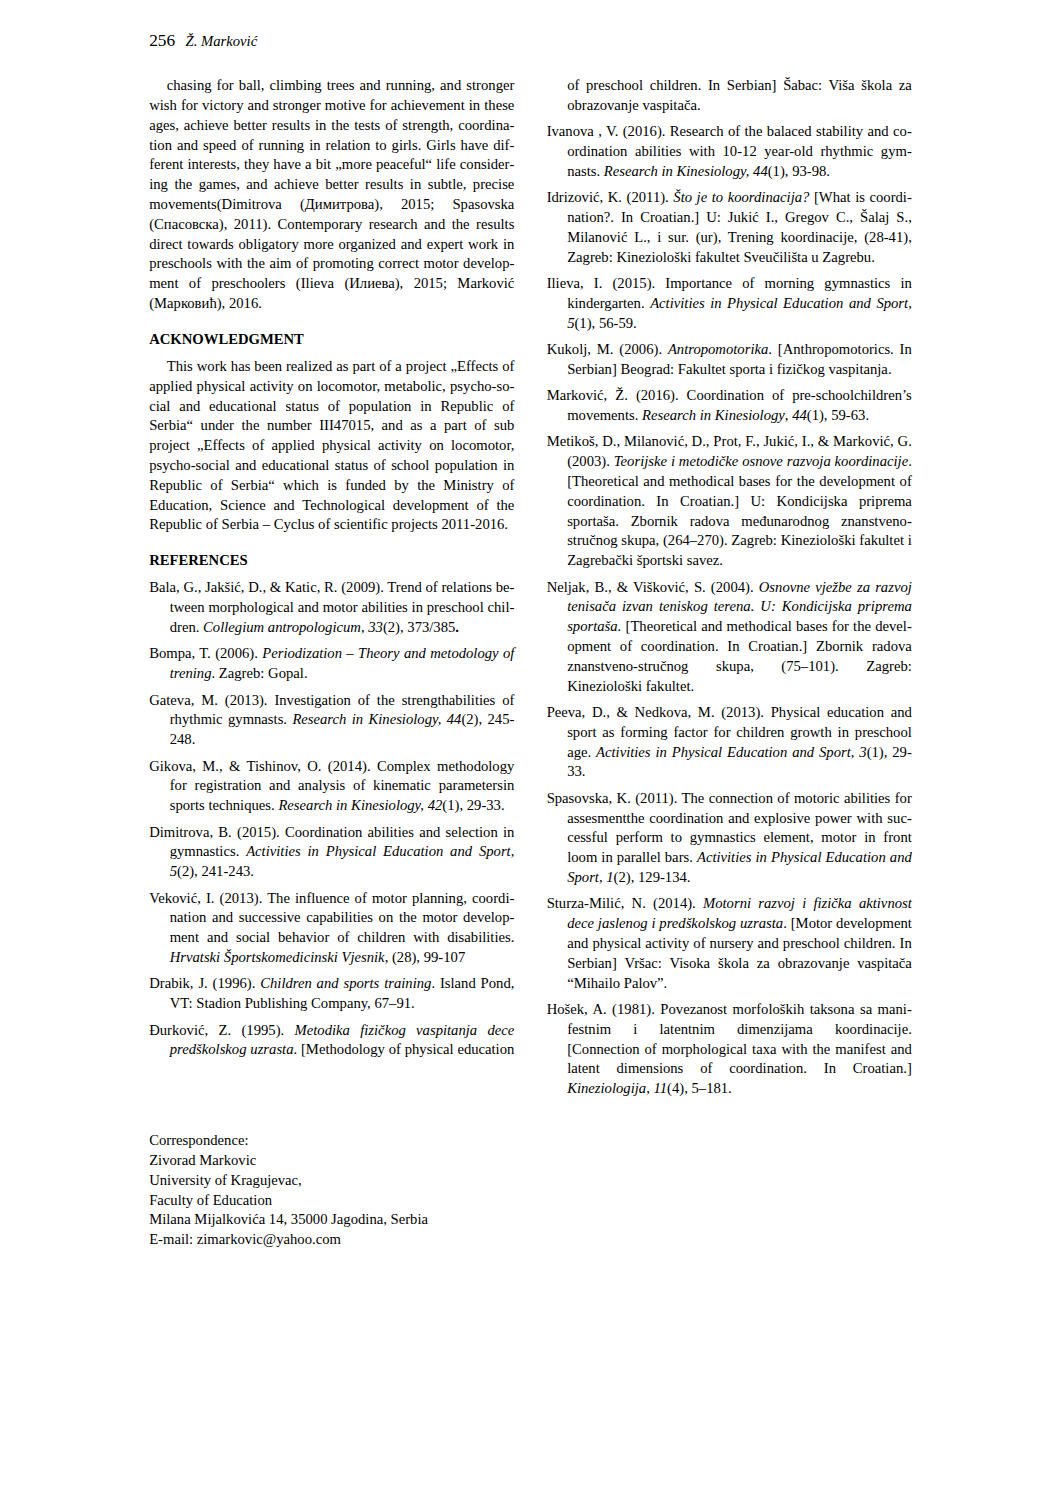256 Ž. Marković
chasing for ball, climbing trees and running, and stronger wish for victory and stronger motive for achievement in these ages, achieve better results in the tests of strength, coordination and speed of running in relation to girls. Girls have different interests, they have a bit „more peaceful“ life considering the games, and achieve better results in subtle, precise movements(Dimitrova (Димитрова), 2015; Spasovska (Спасовска), 2011). Contemporary research and the results direct towards obligatory more organized and expert work in preschools with the aim of promoting correct motor development of preschoolers (Ilieva (Илиева), 2015; Marković (Марковић), 2016.
Acknowledgment
This work has been realized as part of a project „Effects of applied physical activity on locomotor, metabolic, psycho-social and educational status of population in Republic of Serbia“ under the number III47015, and as a part of sub project „Effects of applied physical activity on locomotor, psycho-social and educational status of school population in Republic of Serbia“ which is funded by the Ministry of Education, Science and Technological development of the Republic of Serbia – Cyclus of scientific projects 2011-2016.
References
Bala, G., Jakšić, D., & Katic, R. (2009). Trend of relations between morphological and motor abilities in preschool children. Collegium antropologicum, 33(2), 373/385.
Bompa, T. (2006). Periodization – Theory and metodology of trening. Zagreb: Gopal.
Gateva, M. (2013). Investigation of the strengthabilities of rhythmic gymnasts. Research in Kinesiology, 44(2), 245-248.
Gikova, M., & Tishinov, O. (2014). Complex methodology for registration and analysis of kinematic parametersin sports techniques. Research in Kinesiology, 42(1), 29-33.
Dimitrova, B. (2015). Coordination abilities and selection in gymnastics. Activities in Physical Education and Sport, 5(2), 241-243.
Veković, I. (2013). The influence of motor planning, coordination and successive capabilities on the motor development and social behavior of children with disabilities. Hrvatski Športskomedicinski Vjesnik, (28), 99-107
Drabik, J. (1996). Children and sports training. Island Pond, VT: Stadion Publishing Company, 67–91.
Đurković, Z. (1995). Metodika fizičkog vaspitanja dece predškolskog uzrasta. [Methodology of physical education of preschool children. In Serbian] Šabac: Viša škola za obrazovanje vaspitača.
Ivanova , V. (2016). Research of the balaced stability and coordination abilities with 10-12 year-old rhythmic gymnasts. Research in Kinesiology, 44(1), 93-98.
Idrizović, K. (2011). Što je to koordinacija? [What is coordination?. In Croatian.] U: Jukić I., Gregov C., Šalaj S., Milanović L., i sur. (ur), Trening koordinacije, (28-41), Zagreb: Kineziološki fakultet Sveučilišta u Zagrebu.
Ilieva, I. (2015). Importance of morning gymnastics in kindergarten. Activities in Physical Education and Sport, 5(1), 56-59.
Kukolj, M. (2006). Antropomotorika. [Anthropomotorics. In Serbian] Beograd: Fakultet sporta i fizičkog vaspitanja.
Marković, Ž. (2016). Coordination of pre-schoolchildren’s movements. Research in Kinesiology, 44(1), 59-63.
Metikoš, D., Milanović, D., Prot, F., Jukić, I., & Marković, G. (2003). Teorijske i metodičke osnove razvoja koordinacije. [Theoretical and methodical bases for the development of coordination. In Croatian.] U: Kondicijska priprema sportaša. Zbornik radova međunarodnog znanstveno-stručnog skupa, (264–270). Zagreb: Kineziološki fakultet i Zagrebački športski savez.
Neljak, B., & Višković, S. (2004). Osnovne vježbe za razvoj tenisača izvan teniskog terena. U: Kondicijska priprema sportaša. [Theoretical and methodical bases for the development of coordination. In Croatian.] Zbornik radova znanstveno-stručnog skupa, (75–101). Zagreb: Kineziološki fakultet.
Peeva, D., & Nedkova, M. (2013). Physical education and sport as forming factor for children growth in preschool age. Activities in Physical Education and Sport, 3(1), 29-33.
Spasovska, K. (2011). The connection of motoric abilities for assesmentthe coordination and explosive power with successful perform to gymnastics element, motor in front loom in parallel bars. Activities in Physical Education and Sport, 1(2), 129-134.
Sturza-Milić, N. (2014). Motorni razvoj i fizička aktivnost dece jaslenog i predškolskog uzrasta. [Motor development and physical activity of nursery and preschool children. In Serbian] Vršac: Visoka škola za obrazovanje vaspitača “Mihailo Palov”.
Hošek, A. (1981). Povezanost morfoloških taksona sa manifestnim i latentnim dimenzijama koordinacije. [Connection of morphological taxa with the manifest and latent dimensions of coordination. In Croatian.] Kineziologija, 11(4), 5–181.
Correspondence:
Zivorad Markovic
University of Kragujevac,
Faculty of Education
Milana Mijalkovića 14, 35000 Jagodina, Serbia
E-mail: zimarkovic@yahoo.com